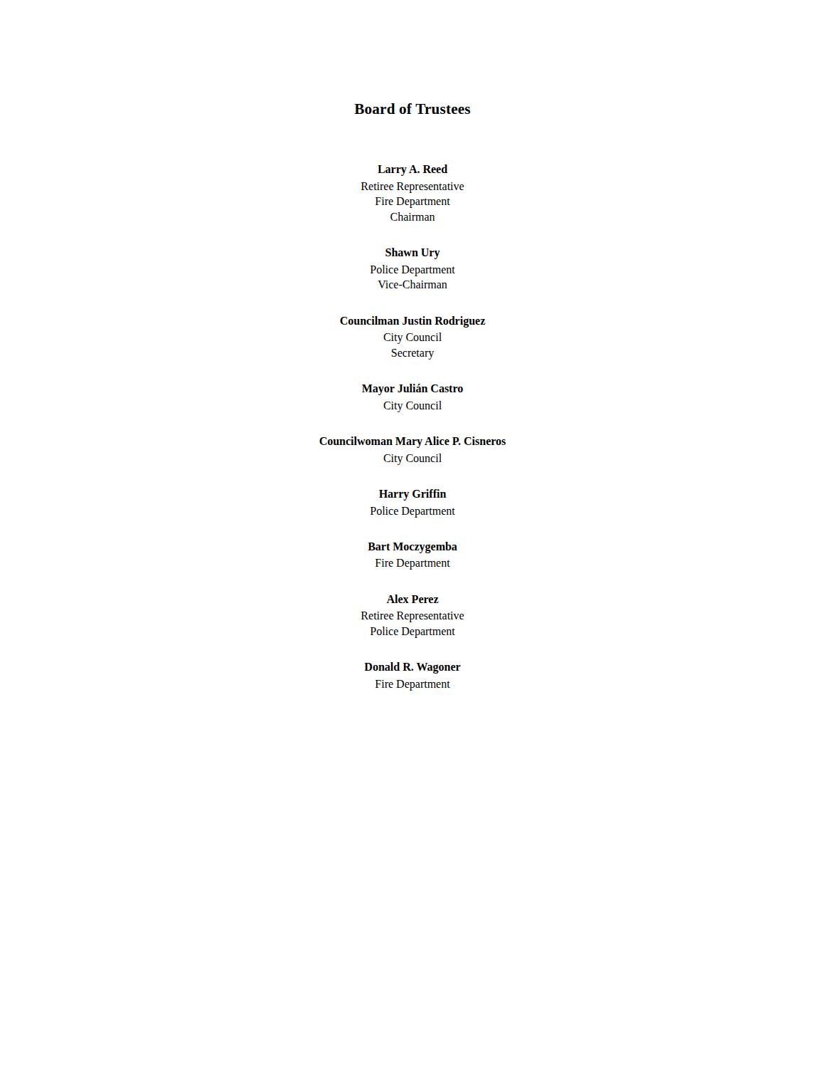Board of Trustees
Larry A. Reed Retiree Representative Fire Department Chairman
Shawn Ury Police Department Vice-Chairman
Councilman Justin Rodriguez City Council Secretary
Mayor Julián Castro City Council
Councilwoman Mary Alice P. Cisneros City Council
Harry Griffin Police Department
Bart Moczygemba Fire Department
Alex Perez Retiree Representative Police Department
Donald R. Wagoner Fire Department